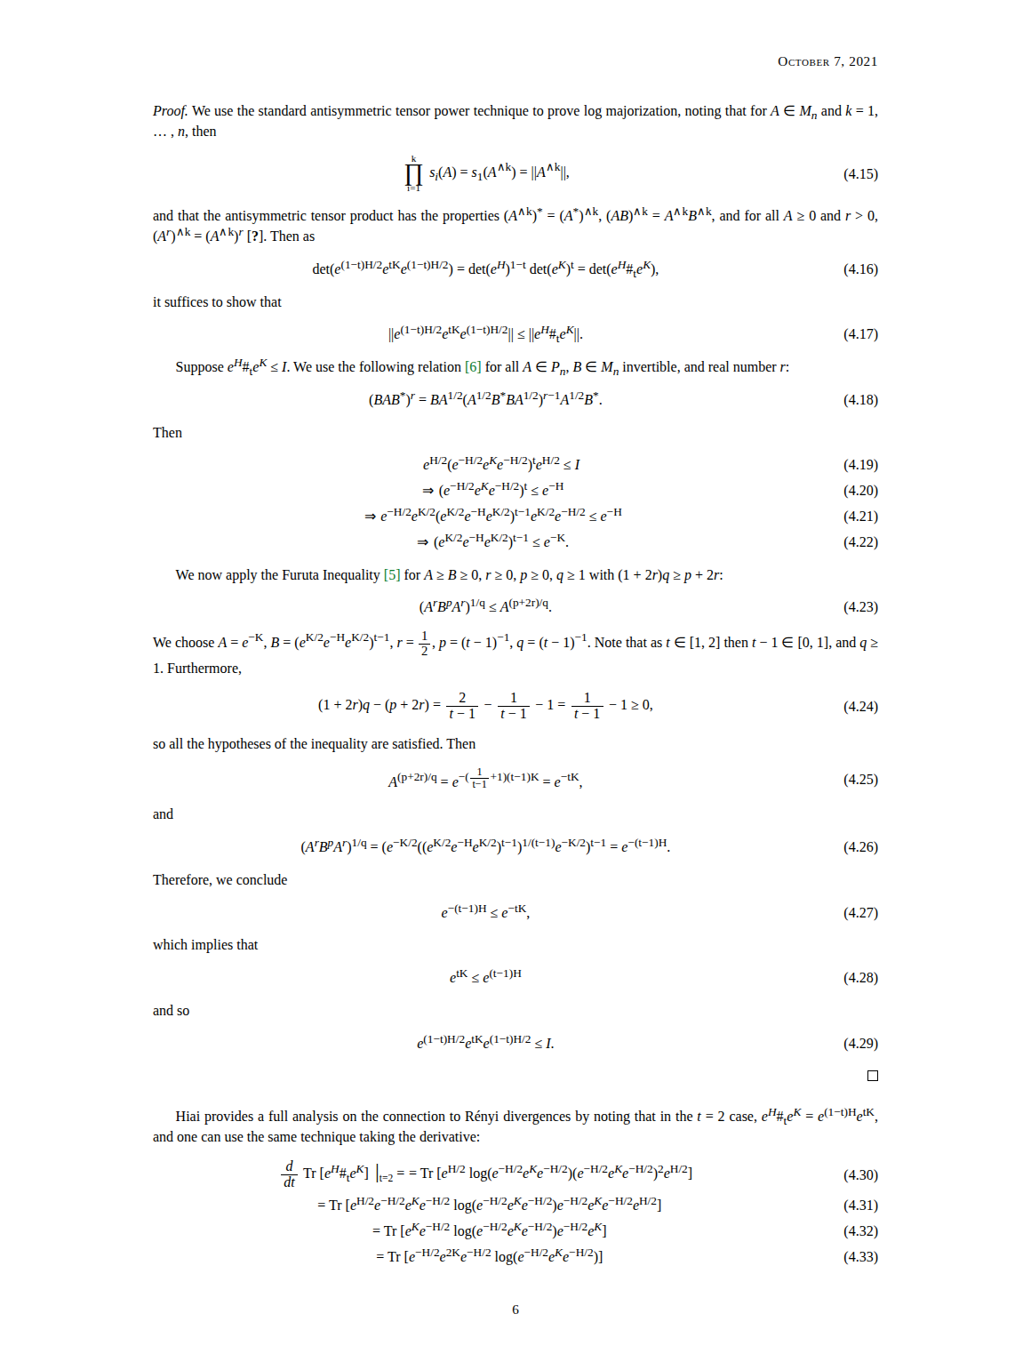October 7, 2021
Proof. We use the standard antisymmetric tensor power technique to prove log majorization, noting that for A ∈ Mn and k = 1, … , n, then
k∏i=1 si(A) = s1(A∧k) = ||A∧k||,
(4.15)
and that the antisymmetric tensor product has the properties (A∧k)* = (A*)∧k, (AB)∧k = A∧kB∧k, and for all A ≥ 0 and r > 0, (Ar)∧k = (A∧k)r [?]. Then as
det(e(1−t)H/2etKe(1−t)H/2) = det(eH)1−t det(eK)t = det(eH#teK),
(4.16)
it suffices to show that
||e(1−t)H/2etKe(1−t)H/2|| ≤ ||eH#teK||.
(4.17)
Suppose eH#teK ≤ I. We use the following relation [6] for all A ∈ Pn, B ∈ Mn invertible, and real number r:
(BAB*)r = BA1/2(A1/2B*BA1/2)r−1A1/2B*.
(4.18)
Then
eH/2(e−H/2eK e−H/2)teH/2 ≤ I
(4.19)
⇒ (e−H/2eK e−H/2)t ≤ e−H
(4.20)
⇒ e−H/2eK/2(eK/2e−HeK/2)t−1eK/2e−H/2 ≤ e−H
(4.21)
⇒ (eK/2e−HeK/2)t−1 ≤ e−K.
(4.22)
We now apply the Furuta Inequality [5] for A ≥ B ≥ 0, r ≥ 0, p ≥ 0, q ≥ 1 with (1 + 2r)q ≥ p + 2r:
(ArBpAr)1/q ≤ A(p+2r)/q.
(4.23)
We choose A = e−K, B = (eK/2e−HeK/2)t−1, r = 12, p = (t − 1)−1, q = (t − 1)−1. Note that as t ∈ [1, 2] then t − 1 ∈ [0, 1], and q ≥ 1. Furthermore,
(1 + 2r)q − (p + 2r) = 2 t − 1 − 1 t − 1 − 1 = 1 t − 1 − 1 ≥ 0,
(4.24)
so all the hypotheses of the inequality are satisfied. Then
A(p+2r)/q = e−(1 t−1+1)(t−1)K = e−tK,
(4.25)
and
(ArBpAr)1/q = (e−K/2((eK/2e−HeK/2)t−1)1/(t−1)e−K/2)t−1 = e−(t−1)H.
(4.26)
Therefore, we conclude
e−(t−1)H ≤ e−tK,
(4.27)
which implies that
etK ≤ e(t−1)H
(4.28)
and so
e(1−t)H/2etKe(1−t)H/2 ≤ I.
(4.29)
Hiai provides a full analysis on the connection to Rényi divergences by noting that in the t = 2 case, eH#teK = e(1−t)HetK, and one can use the same technique taking the derivative:
ddt Tr [eH#teK] |t=2 = = Tr [eH/2 log(e−H/2eK e−H/2)(e−H/2eK e−H/2)2eH/2]
(4.30)
= Tr [eH/2e−H/2eK e−H/2 log(e−H/2eK e−H/2)e−H/2eK e−H/2eH/2]
(4.31)
= Tr [eK e−H/2 log(e−H/2eK e−H/2)e−H/2eK]
(4.32)
= Tr [e−H/2e2Ke−H/2 log(e−H/2eK e−H/2)]
(4.33)
6